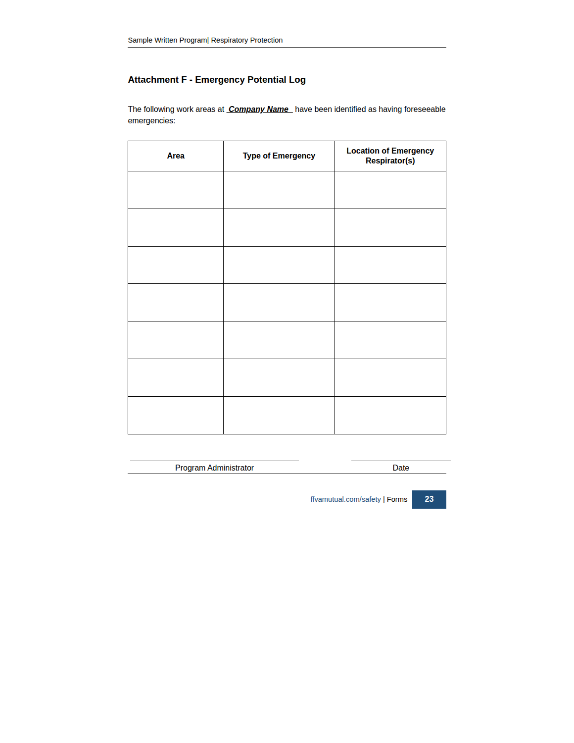Sample Written Program| Respiratory Protection
Attachment F - Emergency Potential Log
The following work areas at Company Name have been identified as having foreseeable emergencies:
| Area | Type of Emergency | Location of Emergency Respirator(s) |
| --- | --- | --- |
Program Administrator
Date
ffvamutual.com/safety | Forms
23